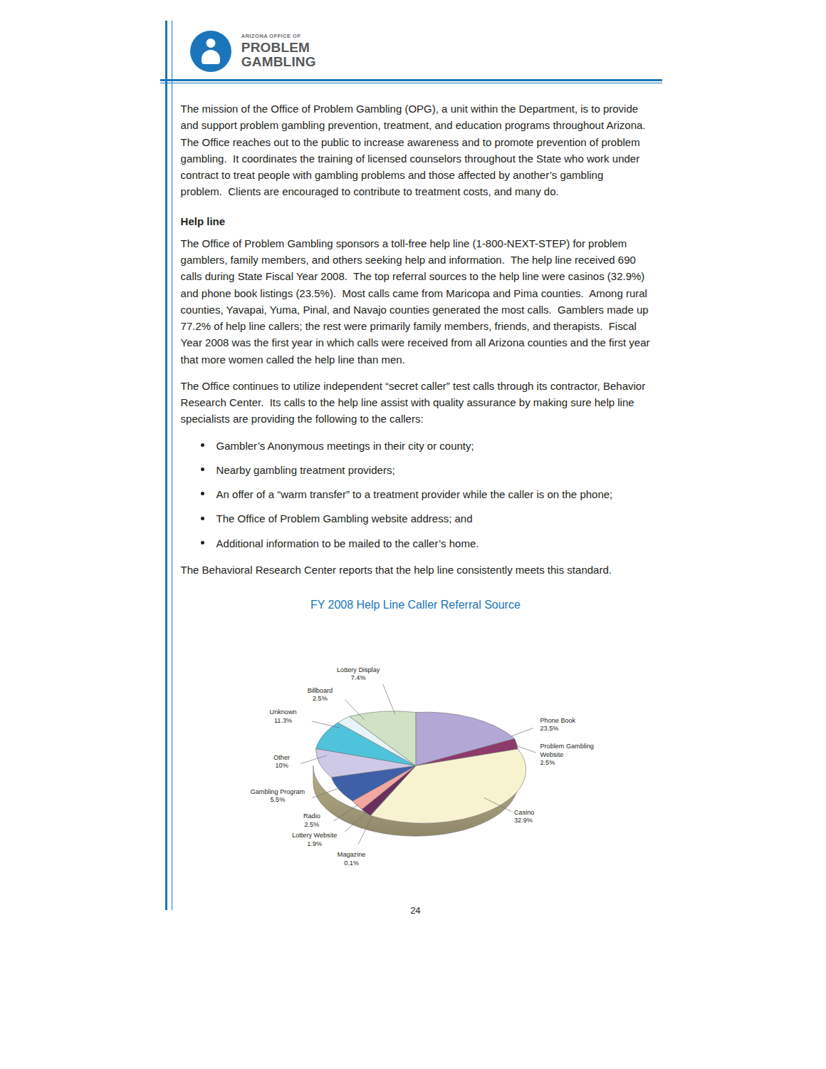Arizona Office of
Problem
Gambling
The mission of the Office of Problem Gambling (OPG), a unit within the Department, is to provide and support problem gambling prevention, treatment, and education programs throughout Arizona. The Office reaches out to the public to increase awareness and to promote prevention of problem gambling. It coordinates the training of licensed counselors throughout the State who work under contract to treat people with gambling problems and those affected by another’s gambling problem. Clients are encouraged to contribute to treatment costs, and many do.
Help line
The Office of Problem Gambling sponsors a toll-free help line (1-800-NEXT-STEP) for problem gamblers, family members, and others seeking help and information. The help line received 690 calls during State Fiscal Year 2008. The top referral sources to the help line were casinos (32.9%) and phone book listings (23.5%). Most calls came from Maricopa and Pima counties. Among rural counties, Yavapai, Yuma, Pinal, and Navajo counties generated the most calls. Gamblers made up 77.2% of help line callers; the rest were primarily family members, friends, and therapists. Fiscal Year 2008 was the first year in which calls were received from all Arizona counties and the first year that more women called the help line than men.
The Office continues to utilize independent “secret caller” test calls through its contractor, Behavior Research Center. Its calls to the help line assist with quality assurance by making sure help line specialists are providing the following to the callers:
Gambler’s Anonymous meetings in their city or county;
Nearby gambling treatment providers;
An offer of a “warm transfer” to a treatment provider while the caller is on the phone;
The Office of Problem Gambling website address; and
Additional information to be mailed to the caller’s home.
The Behavioral Research Center reports that the help line consistently meets this standard.
FY 2008 Help Line Caller Referral Source
Lottery Display 7.4% Billboard 2.5% Unknown 11.3% Other 10% Gambling Program 5.5% Radio 2.5% Lottery Website 1.9% Magazine 0.1% Phone Book 23.5% Problem Gambling Website 2.5% Casino 32.9%
24